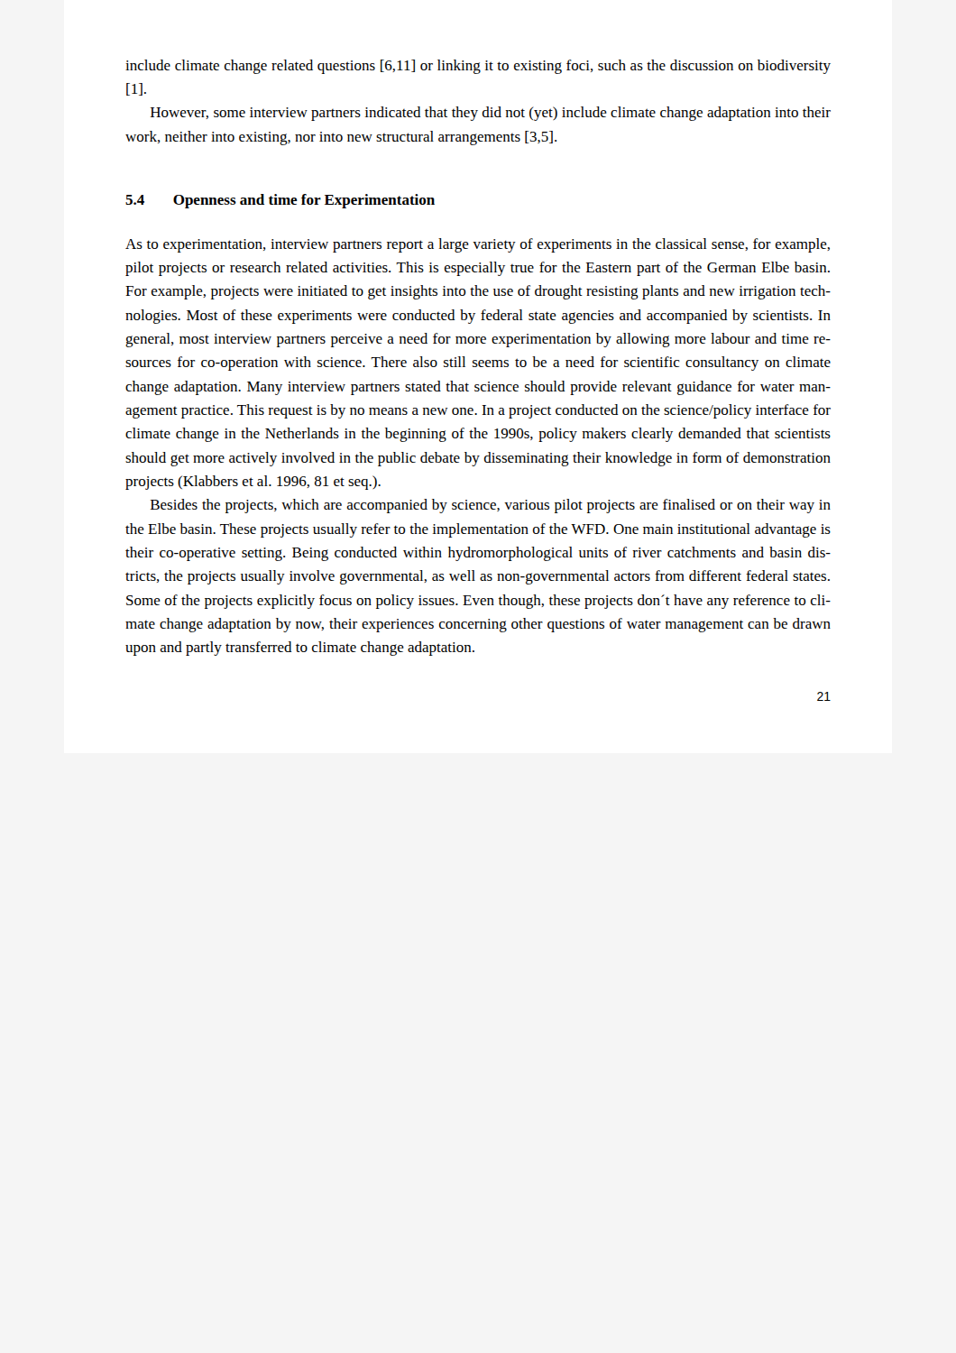include climate change related questions [6,11] or linking it to existing foci, such as the discussion on biodiversity [1].
However, some interview partners indicated that they did not (yet) include climate change adaptation into their work, neither into existing, nor into new structural arrangements [3,5].
5.4 Openness and time for Experimentation
As to experimentation, interview partners report a large variety of experiments in the classical sense, for example, pilot projects or research related activities. This is especially true for the Eastern part of the German Elbe basin. For example, projects were initiated to get insights into the use of drought resisting plants and new irrigation technologies. Most of these experiments were conducted by federal state agencies and accompanied by scientists. In general, most interview partners perceive a need for more experimentation by allowing more labour and time resources for co-operation with science. There also still seems to be a need for scientific consultancy on climate change adaptation. Many interview partners stated that science should provide relevant guidance for water management practice. This request is by no means a new one. In a project conducted on the science/policy interface for climate change in the Netherlands in the beginning of the 1990s, policy makers clearly demanded that scientists should get more actively involved in the public debate by disseminating their knowledge in form of demonstration projects (Klabbers et al. 1996, 81 et seq.).
Besides the projects, which are accompanied by science, various pilot projects are finalised or on their way in the Elbe basin. These projects usually refer to the implementation of the WFD. One main institutional advantage is their co-operative setting. Being conducted within hydromorphological units of river catchments and basin districts, the projects usually involve governmental, as well as non-governmental actors from different federal states. Some of the projects explicitly focus on policy issues. Even though, these projects don´t have any reference to climate change adaptation by now, their experiences concerning other questions of water management can be drawn upon and partly transferred to climate change adaptation.
21